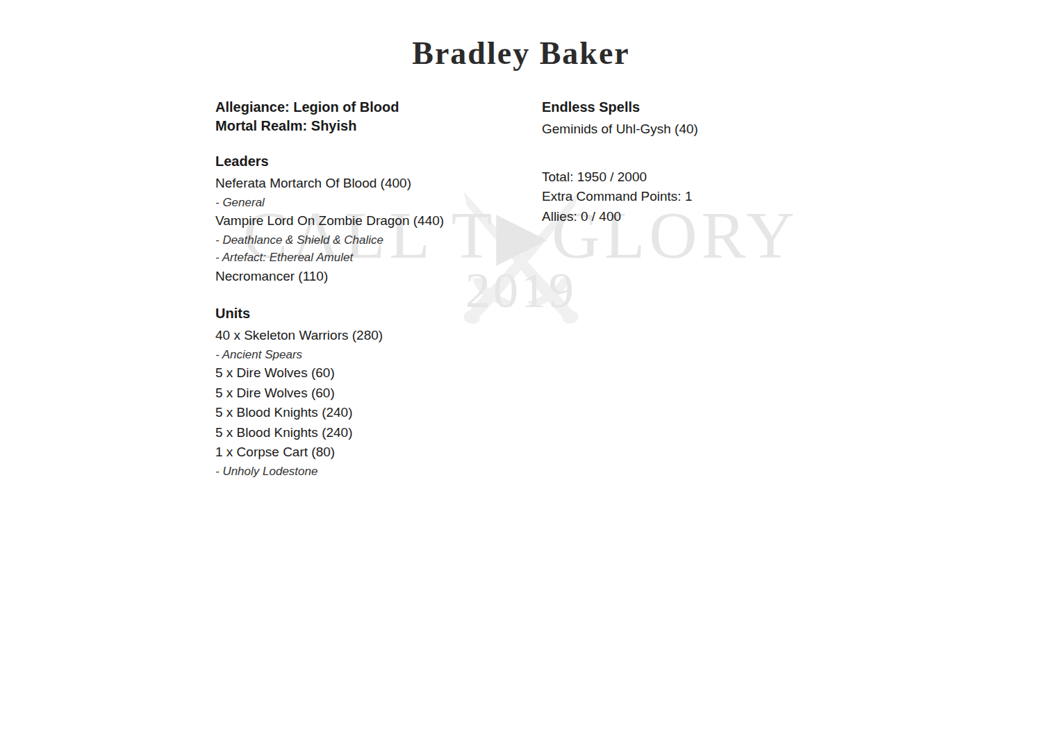⚔
CALL T▶GLORY
2019
Bradley Baker
Allegiance: Legion of Blood
Mortal Realm: Shyish
Leaders
Neferata Mortarch Of Blood (400)
- General
Vampire Lord On Zombie Dragon (440)
- Deathlance & Shield & Chalice
- Artefact: Ethereal Amulet
Necromancer (110)
Units
40 x Skeleton Warriors (280)
- Ancient Spears
5 x Dire Wolves (60)
5 x Dire Wolves (60)
5 x Blood Knights (240)
5 x Blood Knights (240)
1 x Corpse Cart (80)
- Unholy Lodestone
Endless Spells
Geminids of Uhl-Gysh (40)
Total: 1950 / 2000
Extra Command Points: 1
Allies: 0 / 400